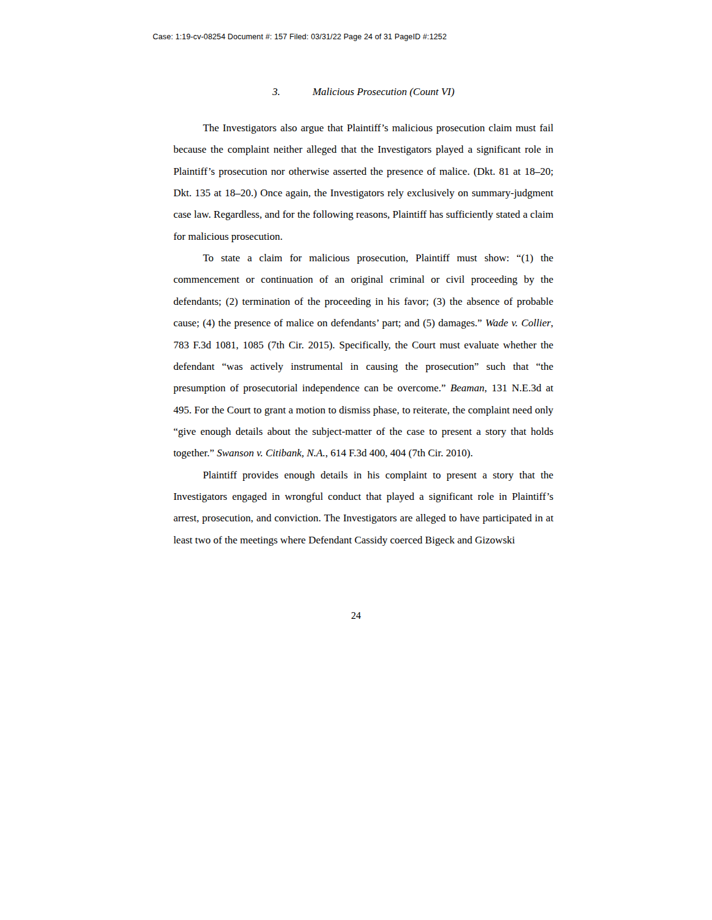Case: 1:19-cv-08254 Document #: 157 Filed: 03/31/22 Page 24 of 31 PageID #:1252
3. Malicious Prosecution (Count VI)
The Investigators also argue that Plaintiff’s malicious prosecution claim must fail because the complaint neither alleged that the Investigators played a significant role in Plaintiff’s prosecution nor otherwise asserted the presence of malice. (Dkt. 81 at 18–20; Dkt. 135 at 18–20.) Once again, the Investigators rely exclusively on summary-judgment case law. Regardless, and for the following reasons, Plaintiff has sufficiently stated a claim for malicious prosecution.
To state a claim for malicious prosecution, Plaintiff must show: “(1) the commencement or continuation of an original criminal or civil proceeding by the defendants; (2) termination of the proceeding in his favor; (3) the absence of probable cause; (4) the presence of malice on defendants’ part; and (5) damages.” Wade v. Collier, 783 F.3d 1081, 1085 (7th Cir. 2015). Specifically, the Court must evaluate whether the defendant “was actively instrumental in causing the prosecution” such that “the presumption of prosecutorial independence can be overcome.” Beaman, 131 N.E.3d at 495. For the Court to grant a motion to dismiss phase, to reiterate, the complaint need only “give enough details about the subject-matter of the case to present a story that holds together.” Swanson v. Citibank, N.A., 614 F.3d 400, 404 (7th Cir. 2010).
Plaintiff provides enough details in his complaint to present a story that the Investigators engaged in wrongful conduct that played a significant role in Plaintiff’s arrest, prosecution, and conviction. The Investigators are alleged to have participated in at least two of the meetings where Defendant Cassidy coerced Bigeck and Gizowski
24